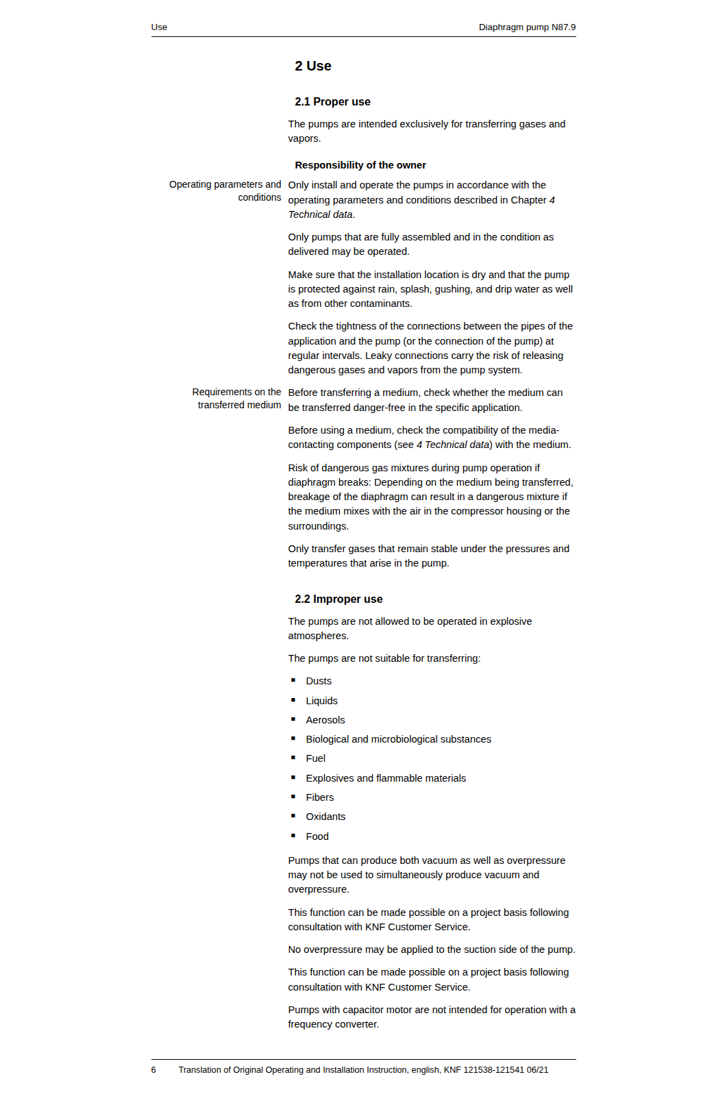Use
Diaphragm pump N87.9
2 Use
2.1 Proper use
The pumps are intended exclusively for transferring gases and vapors.
Responsibility of the owner
Operating parameters and conditions
Only install and operate the pumps in accordance with the operating parameters and conditions described in Chapter 4 Technical data.
Only pumps that are fully assembled and in the condition as delivered may be operated.
Make sure that the installation location is dry and that the pump is protected against rain, splash, gushing, and drip water as well as from other contaminants.
Check the tightness of the connections between the pipes of the application and the pump (or the connection of the pump) at regular intervals. Leaky connections carry the risk of releasing dangerous gases and vapors from the pump system.
Requirements on the transferred medium
Before transferring a medium, check whether the medium can be transferred danger-free in the specific application.
Before using a medium, check the compatibility of the media-contacting components (see 4 Technical data) with the medium.
Risk of dangerous gas mixtures during pump operation if diaphragm breaks: Depending on the medium being transferred, breakage of the diaphragm can result in a dangerous mixture if the medium mixes with the air in the compressor housing or the surroundings.
Only transfer gases that remain stable under the pressures and temperatures that arise in the pump.
2.2 Improper use
The pumps are not allowed to be operated in explosive atmospheres.
The pumps are not suitable for transferring:
Dusts
Liquids
Aerosols
Biological and microbiological substances
Fuel
Explosives and flammable materials
Fibers
Oxidants
Food
Pumps that can produce both vacuum as well as overpressure may not be used to simultaneously produce vacuum and overpressure.
This function can be made possible on a project basis following consultation with KNF Customer Service.
No overpressure may be applied to the suction side of the pump.
This function can be made possible on a project basis following consultation with KNF Customer Service.
Pumps with capacitor motor are not intended for operation with a frequency converter.
6
Translation of Original Operating and Installation Instruction, english, KNF 121538-121541 06/21